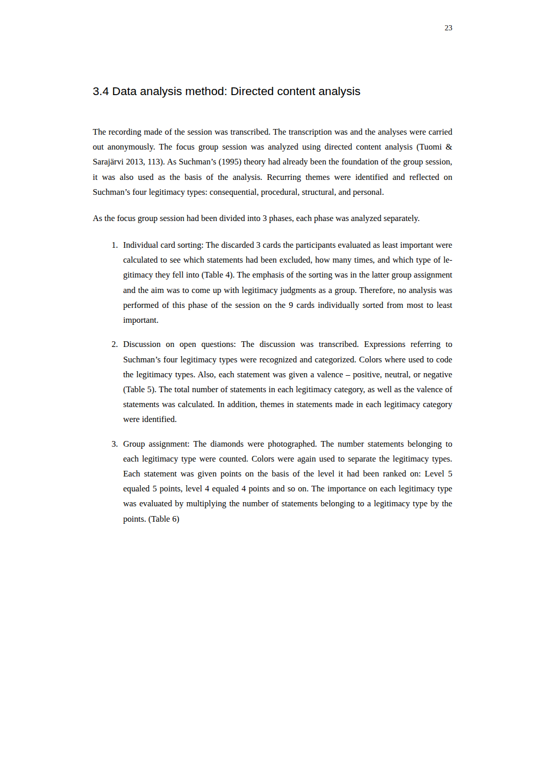23
3.4 Data analysis method: Directed content analysis
The recording made of the session was transcribed. The transcription was and the analyses were carried out anonymously. The focus group session was analyzed using directed content analysis (Tuomi & Sarajärvi 2013, 113). As Suchman’s (1995) theory had already been the foundation of the group session, it was also used as the basis of the analysis. Recurring themes were identified and reflected on Suchman’s four legitimacy types: consequential, procedural, structural, and personal.
As the focus group session had been divided into 3 phases, each phase was analyzed separately.
Individual card sorting: The discarded 3 cards the participants evaluated as least important were calculated to see which statements had been excluded, how many times, and which type of legitimacy they fell into (Table 4). The emphasis of the sorting was in the latter group assignment and the aim was to come up with legitimacy judgments as a group. Therefore, no analysis was performed of this phase of the session on the 9 cards individually sorted from most to least important.
Discussion on open questions: The discussion was transcribed. Expressions referring to Suchman’s four legitimacy types were recognized and categorized. Colors where used to code the legitimacy types. Also, each statement was given a valence – positive, neutral, or negative (Table 5). The total number of statements in each legitimacy category, as well as the valence of statements was calculated. In addition, themes in statements made in each legitimacy category were identified.
Group assignment: The diamonds were photographed. The number statements belonging to each legitimacy type were counted. Colors were again used to separate the legitimacy types. Each statement was given points on the basis of the level it had been ranked on: Level 5 equaled 5 points, level 4 equaled 4 points and so on. The importance on each legitimacy type was evaluated by multiplying the number of statements belonging to a legitimacy type by the points. (Table 6)